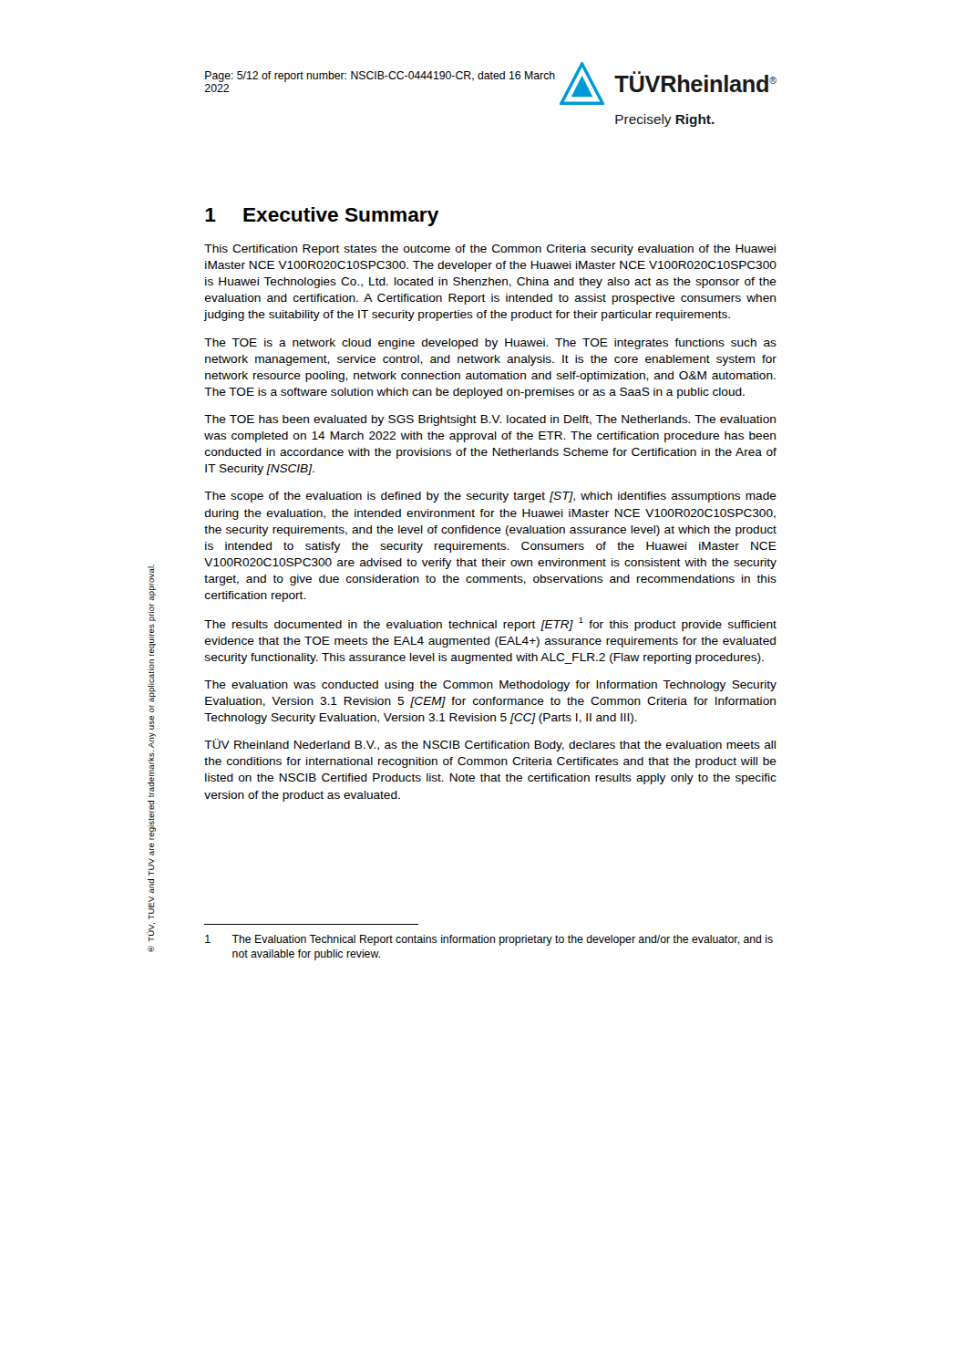Page: 5/12 of report number: NSCIB-CC-0444190-CR, dated 16 March 2022
TÜVRheinland®
Precisely Right.
1 Executive Summary
This Certification Report states the outcome of the Common Criteria security evaluation of the Huawei iMaster NCE V100R020C10SPC300. The developer of the Huawei iMaster NCE V100R020C10SPC300 is Huawei Technologies Co., Ltd. located in Shenzhen, China and they also act as the sponsor of the evaluation and certification. A Certification Report is intended to assist prospective consumers when judging the suitability of the IT security properties of the product for their particular requirements.
The TOE is a network cloud engine developed by Huawei. The TOE integrates functions such as network management, service control, and network analysis. It is the core enablement system for network resource pooling, network connection automation and self-optimization, and O&M automation. The TOE is a software solution which can be deployed on-premises or as a SaaS in a public cloud.
The TOE has been evaluated by SGS Brightsight B.V. located in Delft, The Netherlands. The evaluation was completed on 14 March 2022 with the approval of the ETR. The certification procedure has been conducted in accordance with the provisions of the Netherlands Scheme for Certification in the Area of IT Security [NSCIB].
The scope of the evaluation is defined by the security target [ST], which identifies assumptions made during the evaluation, the intended environment for the Huawei iMaster NCE V100R020C10SPC300, the security requirements, and the level of confidence (evaluation assurance level) at which the product is intended to satisfy the security requirements. Consumers of the Huawei iMaster NCE V100R020C10SPC300 are advised to verify that their own environment is consistent with the security target, and to give due consideration to the comments, observations and recommendations in this certification report.
The results documented in the evaluation technical report [ETR] 1 for this product provide sufficient evidence that the TOE meets the EAL4 augmented (EAL4+) assurance requirements for the evaluated security functionality. This assurance level is augmented with ALC_FLR.2 (Flaw reporting procedures).
The evaluation was conducted using the Common Methodology for Information Technology Security Evaluation, Version 3.1 Revision 5 [CEM] for conformance to the Common Criteria for Information Technology Security Evaluation, Version 3.1 Revision 5 [CC] (Parts I, II and III).
TÜV Rheinland Nederland B.V., as the NSCIB Certification Body, declares that the evaluation meets all the conditions for international recognition of Common Criteria Certificates and that the product will be listed on the NSCIB Certified Products list. Note that the certification results apply only to the specific version of the product as evaluated.
® TÜV, TUEV and TUV are registered trademarks. Any use or application requires prior approval.
1
The Evaluation Technical Report contains information proprietary to the developer and/or the evaluator, and is not available for public review.